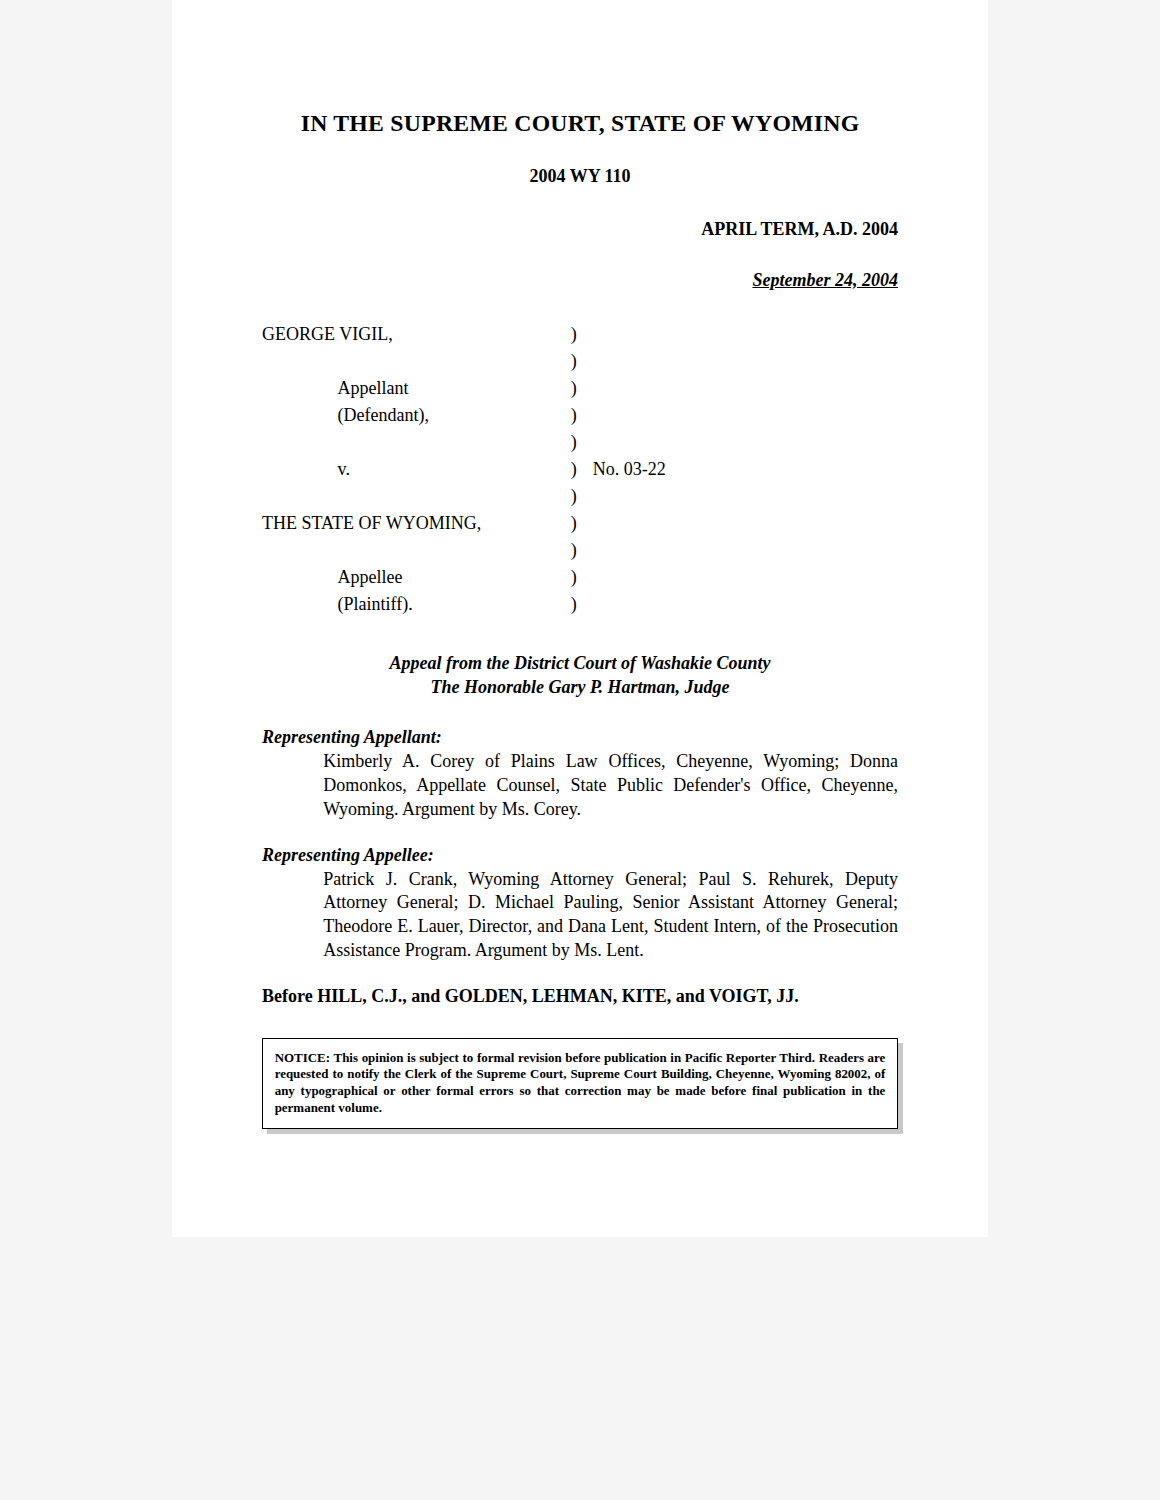IN THE SUPREME COURT, STATE OF WYOMING
2004 WY 110
APRIL TERM, A.D. 2004
September 24, 2004
| GEORGE VIGIL, | ) | |
| | ) | |
| Appellant | ) | |
| (Defendant), | ) | |
| | ) | |
| v. | ) | No. 03-22 |
| | ) | |
| THE STATE OF WYOMING, | ) | |
| | ) | |
| Appellee | ) | |
| (Plaintiff). | ) | |
Appeal from the District Court of Washakie County
The Honorable Gary P. Hartman, Judge
Representing Appellant:
Kimberly A. Corey of Plains Law Offices, Cheyenne, Wyoming; Donna Domonkos, Appellate Counsel, State Public Defender's Office, Cheyenne, Wyoming. Argument by Ms. Corey.
Representing Appellee:
Patrick J. Crank, Wyoming Attorney General; Paul S. Rehurek, Deputy Attorney General; D. Michael Pauling, Senior Assistant Attorney General; Theodore E. Lauer, Director, and Dana Lent, Student Intern, of the Prosecution Assistance Program. Argument by Ms. Lent.
Before HILL, C.J., and GOLDEN, LEHMAN, KITE, and VOIGT, JJ.
NOTICE: This opinion is subject to formal revision before publication in Pacific Reporter Third. Readers are requested to notify the Clerk of the Supreme Court, Supreme Court Building, Cheyenne, Wyoming 82002, of any typographical or other formal errors so that correction may be made before final publication in the permanent volume.